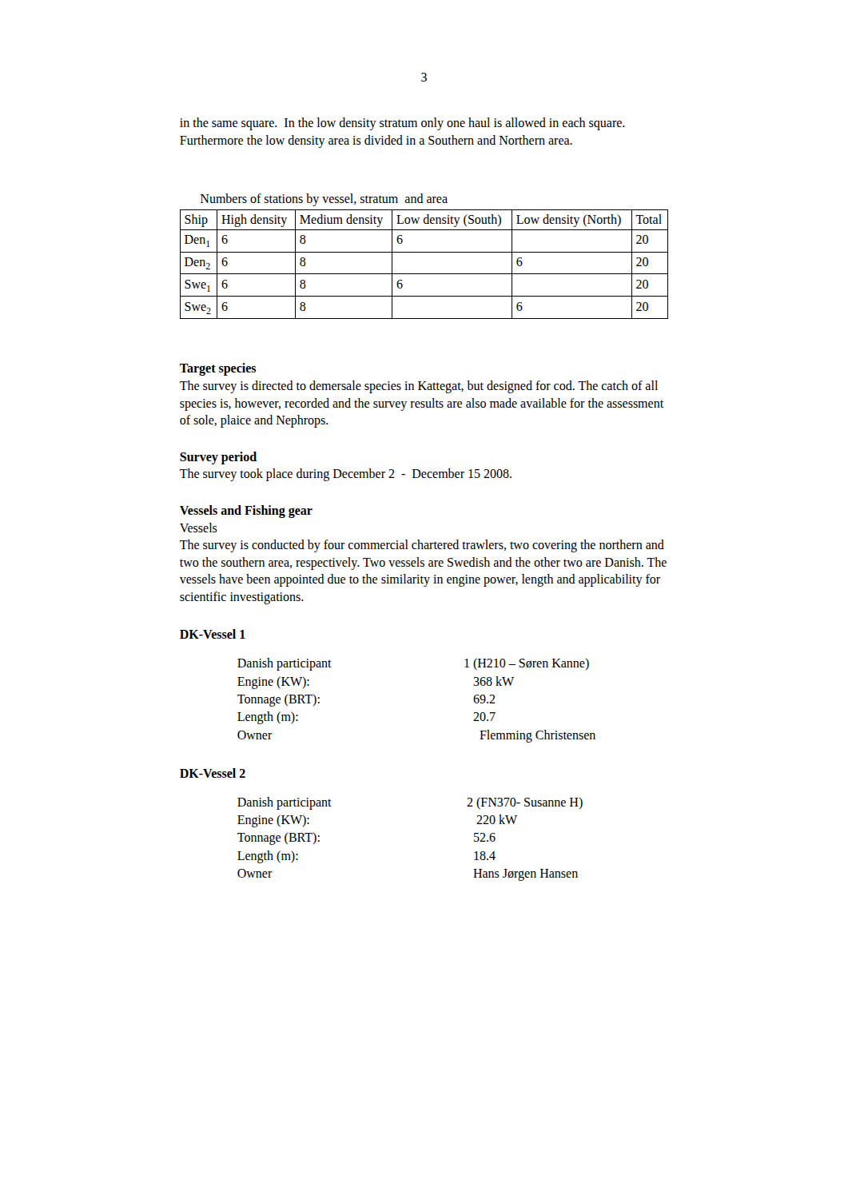3
in the same square. In the low density stratum only one haul is allowed in each square. Furthermore the low density area is divided in a Southern and Northern area.
Numbers of stations by vessel, stratum and area
| Ship | High density | Medium density | Low density (South) | Low density (North) | Total |
| Den 1 | 6 | 8 | 6 | | 20 |
| Den 2 | 6 | 8 | | 6 | 20 |
| Swe 1 | 6 | 8 | 6 | | 20 |
| Swe 2 | 6 | 8 | | 6 | 20 |
Target species
The survey is directed to demersale species in Kattegat, but designed for cod. The catch of all species is, however, recorded and the survey results are also made available for the assessment of sole, plaice and Nephrops.
Survey period
The survey took place during December 2 - December 15 2008.
Vessels and Fishing gear
Vessels
The survey is conducted by four commercial chartered trawlers, two covering the northern and two the southern area, respectively. Two vessels are Swedish and the other two are Danish. The vessels have been appointed due to the similarity in engine power, length and applicability for scientific investigations.
DK-Vessel 1
| Danish participant | 1 (H210 – Søren Kanne) |
| Engine (KW): | 368 kW |
| Tonnage (BRT): | 69.2 |
| Length (m): | 20.7 |
| Owner | Flemming Christensen |
DK-Vessel 2
| Danish participant | 2 (FN370- Susanne H) |
| Engine (KW): | 220 kW |
| Tonnage (BRT): | 52.6 |
| Length (m): | 18.4 |
| Owner | Hans Jørgen Hansen |